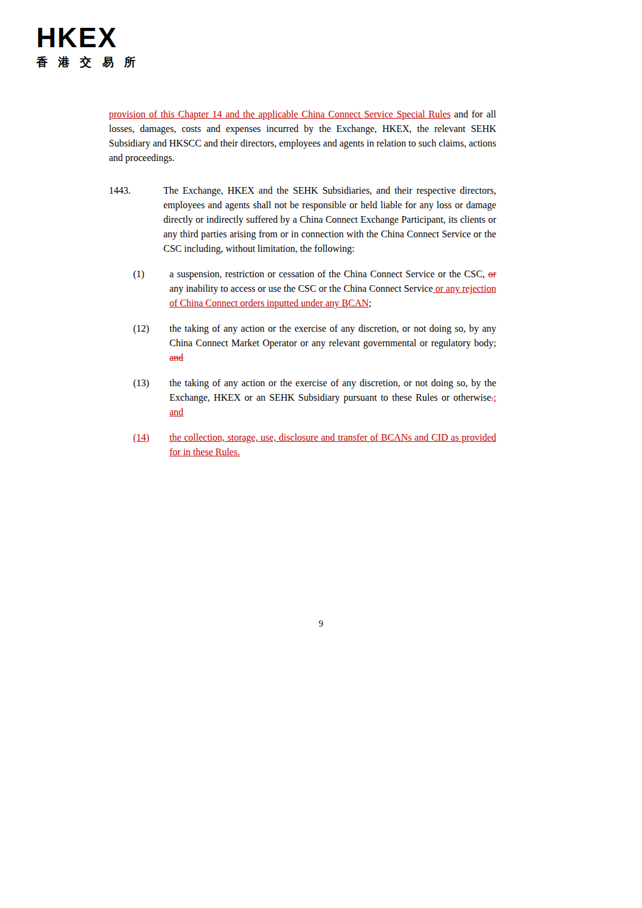HKEX
香 港 交 易 所
provision of this Chapter 14 and the applicable China Connect Service Special Rules and for all losses, damages, costs and expenses incurred by the Exchange, HKEX, the relevant SEHK Subsidiary and HKSCC and their directors, employees and agents in relation to such claims, actions and proceedings.
1443.
The Exchange, HKEX and the SEHK Subsidiaries, and their respective directors, employees and agents shall not be responsible or held liable for any loss or damage directly or indirectly suffered by a China Connect Exchange Participant, its clients or any third parties arising from or in connection with the China Connect Service or the CSC including, without limitation, the following:
(1)
a suspension, restriction or cessation of the China Connect Service or the CSC, or any inability to access or use the CSC or the China Connect Service or any rejection of China Connect orders inputted under any BCAN;
(12)
the taking of any action or the exercise of any discretion, or not doing so, by any China Connect Market Operator or any relevant governmental or regulatory body; and
(13)
the taking of any action or the exercise of any discretion, or not doing so, by the Exchange, HKEX or an SEHK Subsidiary pursuant to these Rules or otherwise.; and
(14)
the collection, storage, use, disclosure and transfer of BCANs and CID as provided for in these Rules.
9